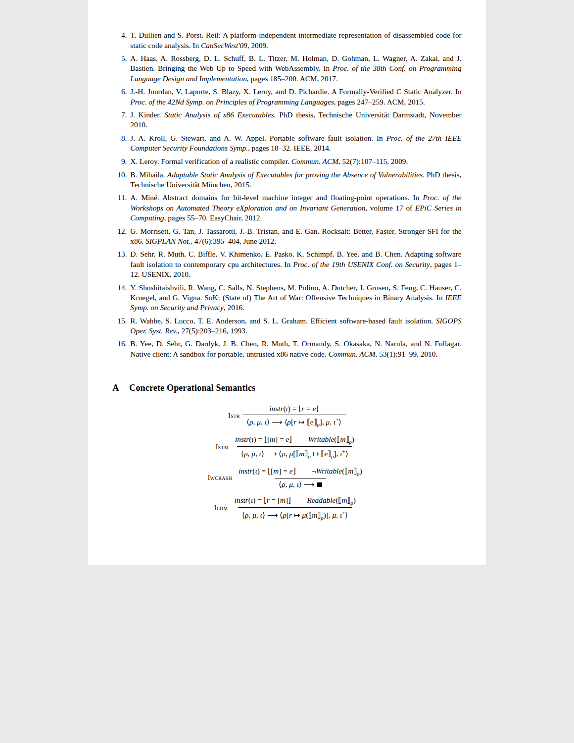T. Dullien and S. Porst. Reil: A platform-independent intermediate representation of disassembled code for static code analysis. In CanSecWest'09, 2009.
A. Haas, A. Rossberg, D. L. Schuff, B. L. Titzer, M. Holman, D. Gohman, L. Wagner, A. Zakai, and J. Bastien. Bringing the Web Up to Speed with WebAssembly. In Proc. of the 38th Conf. on Programming Language Design and Implementation, pages 185–200. ACM, 2017.
J.-H. Jourdan, V. Laporte, S. Blazy, X. Leroy, and D. Pichardie. A Formally-Verified C Static Analyzer. In Proc. of the 42Nd Symp. on Principles of Programming Languages, pages 247–259. ACM, 2015.
J. Kinder. Static Analysis of x86 Executables. PhD thesis, Technische Universität Darmstadt, November 2010.
J. A. Kroll, G. Stewart, and A. W. Appel. Portable software fault isolation. In Proc. of the 27th IEEE Computer Security Foundations Symp., pages 18–32. IEEE, 2014.
X. Leroy. Formal verification of a realistic compiler. Commun. ACM, 52(7):107–115, 2009.
B. Mihaila. Adaptable Static Analysis of Executables for proving the Absence of Vulnerabilities. PhD thesis, Technische Universität München, 2015.
A. Miné. Abstract domains for bit-level machine integer and floating-point operations. In Proc. of the Workshops on Automated Theory eXploration and on Invariant Generation, volume 17 of EPiC Series in Computing, pages 55–70. EasyChair, 2012.
G. Morrisett, G. Tan, J. Tassarotti, J.-B. Tristan, and E. Gan. Rocksalt: Better, Faster, Stronger SFI for the x86. SIGPLAN Not., 47(6):395–404, June 2012.
D. Sehr, R. Muth, C. Biffle, V. Khimenko, E. Pasko, K. Schimpf, B. Yee, and B. Chen. Adapting software fault isolation to contemporary cpu architectures. In Proc. of the 19th USENIX Conf. on Security, pages 1–12. USENIX, 2010.
Y. Shoshitaishvili, R. Wang, C. Salls, N. Stephens, M. Polino, A. Dutcher, J. Grosen, S. Feng, C. Hauser, C. Kruegel, and G. Vigna. SoK: (State of) The Art of War: Offensive Techniques in Binary Analysis. In IEEE Symp. on Security and Privacy, 2016.
R. Wahbe, S. Lucco, T. E. Anderson, and S. L. Graham. Efficient software-based fault isolation. SIGOPS Oper. Syst. Rev., 27(5):203–216, 1993.
B. Yee, D. Sehr, G. Dardyk, J. B. Chen, R. Muth, T. Ormandy, S. Okasaka, N. Narula, and N. Fullagar. Native client: A sandbox for portable, untrusted x86 native code. Commun. ACM, 53(1):91–99, 2010.
AConcrete Operational Semantics
Istr instr(ι) = ⌊r = e⌋ ⟨ρ, μ, ι⟩ ⟶ ⟨ρ[r ↦ ⟦e⟧ρ], μ, ι+⟩
Istm instr(ι) = ⌊[m] = e⌋ Writable(⟦m⟧ρ) ⟨ρ, μ, ι⟩ ⟶ ⟨ρ, μ[⟦m⟧ρ ↦ ⟦e⟧ρ], ι+⟩
Iwcrash instr(ι) = ⌊[m] = e⌋ ¬Writable(⟦m⟧ρ) ⟨ρ, μ, ι⟩ ⟶
Ildm instr(ι) = ⌊r = [m]⌋ Readable(⟦m⟧ρ) ⟨ρ, μ, ι⟩ ⟶ ⟨ρ[r ↦ μ(⟦m⟧ρ)], μ, ι+⟩